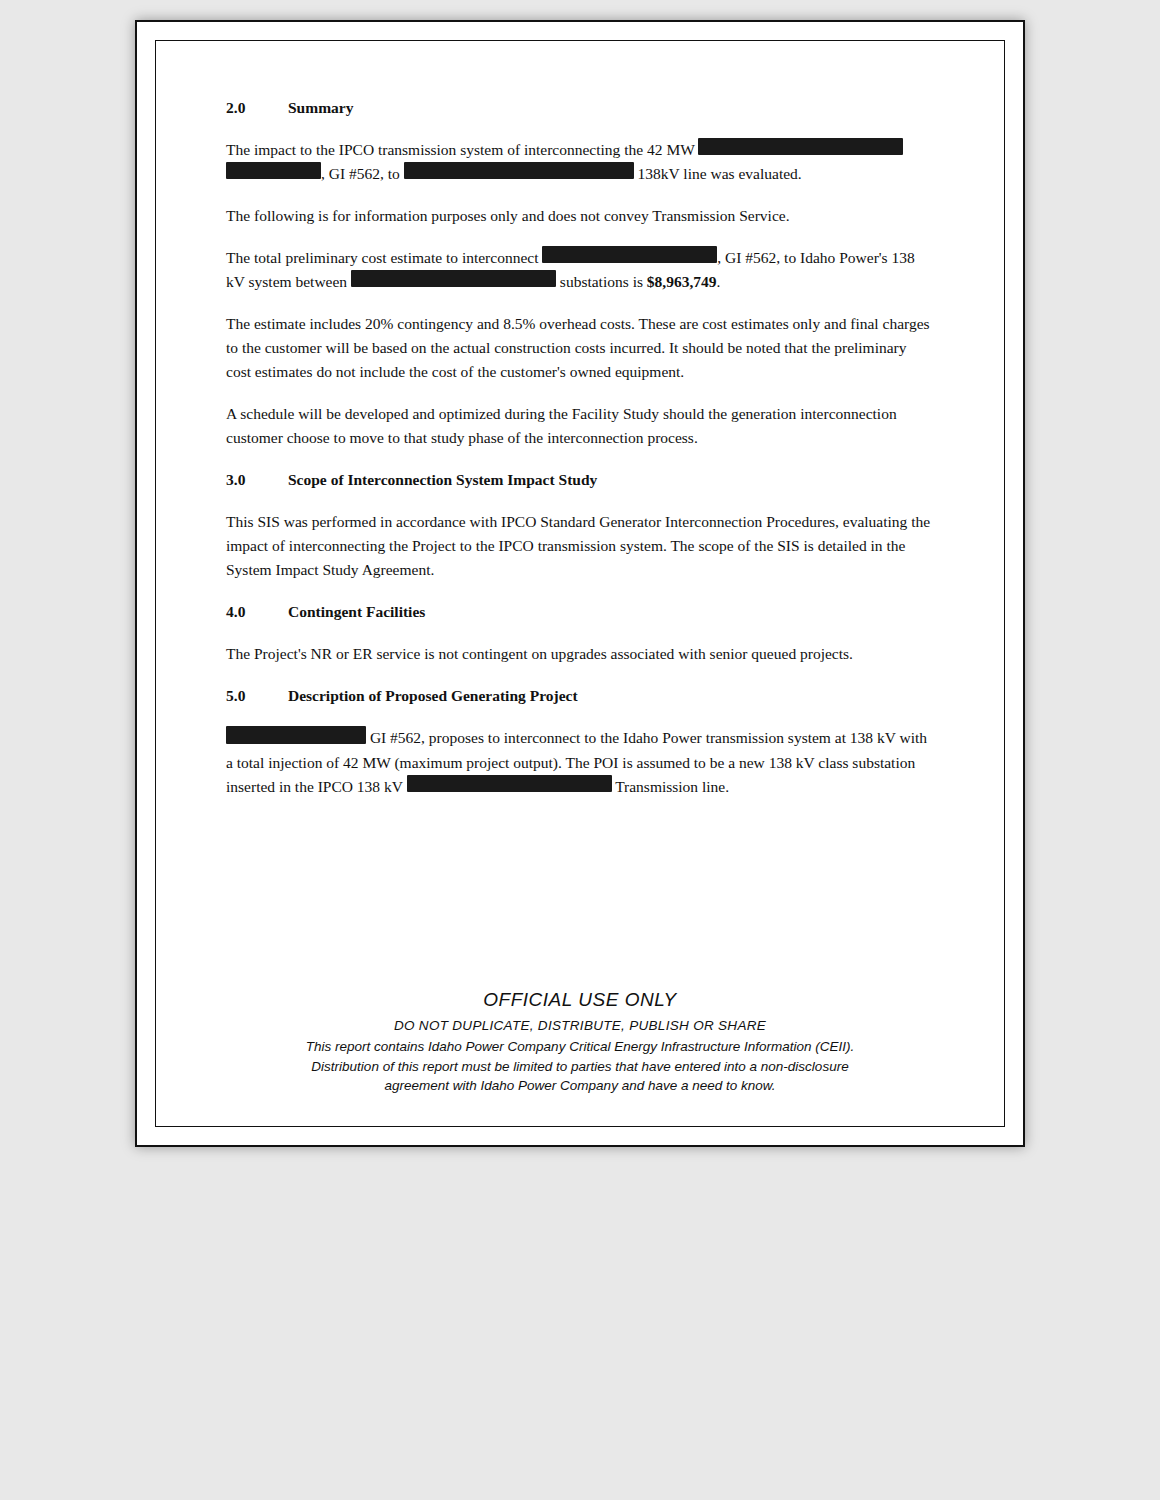2.0 Summary
The impact to the IPCO transmission system of interconnecting the 42 MW
, GI #562, to 138kV line was evaluated.
The following is for information purposes only and does not convey Transmission Service.
The total preliminary cost estimate to interconnect , GI #562, to Idaho Power's 138 kV system between substations is $8,963,749.
The estimate includes 20% contingency and 8.5% overhead costs. These are cost estimates only and final charges to the customer will be based on the actual construction costs incurred. It should be noted that the preliminary cost estimates do not include the cost of the customer's owned equipment.
A schedule will be developed and optimized during the Facility Study should the generation interconnection customer choose to move to that study phase of the interconnection process.
3.0 Scope of Interconnection System Impact Study
This SIS was performed in accordance with IPCO Standard Generator Interconnection Procedures, evaluating the impact of interconnecting the Project to the IPCO transmission system. The scope of the SIS is detailed in the System Impact Study Agreement.
4.0 Contingent Facilities
The Project's NR or ER service is not contingent on upgrades associated with senior queued projects.
5.0 Description of Proposed Generating Project
GI #562, proposes to interconnect to the Idaho Power transmission system at 138 kV with a total injection of 42 MW (maximum project output). The POI is assumed to be a new 138 kV class substation inserted in the IPCO 138 kV Transmission line.
OFFICIAL USE ONLY
DO NOT DUPLICATE, DISTRIBUTE, PUBLISH OR SHARE
This report contains Idaho Power Company Critical Energy Infrastructure Information (CEII).
Distribution of this report must be limited to parties that have entered into a non-disclosure
agreement with Idaho Power Company and have a need to know.